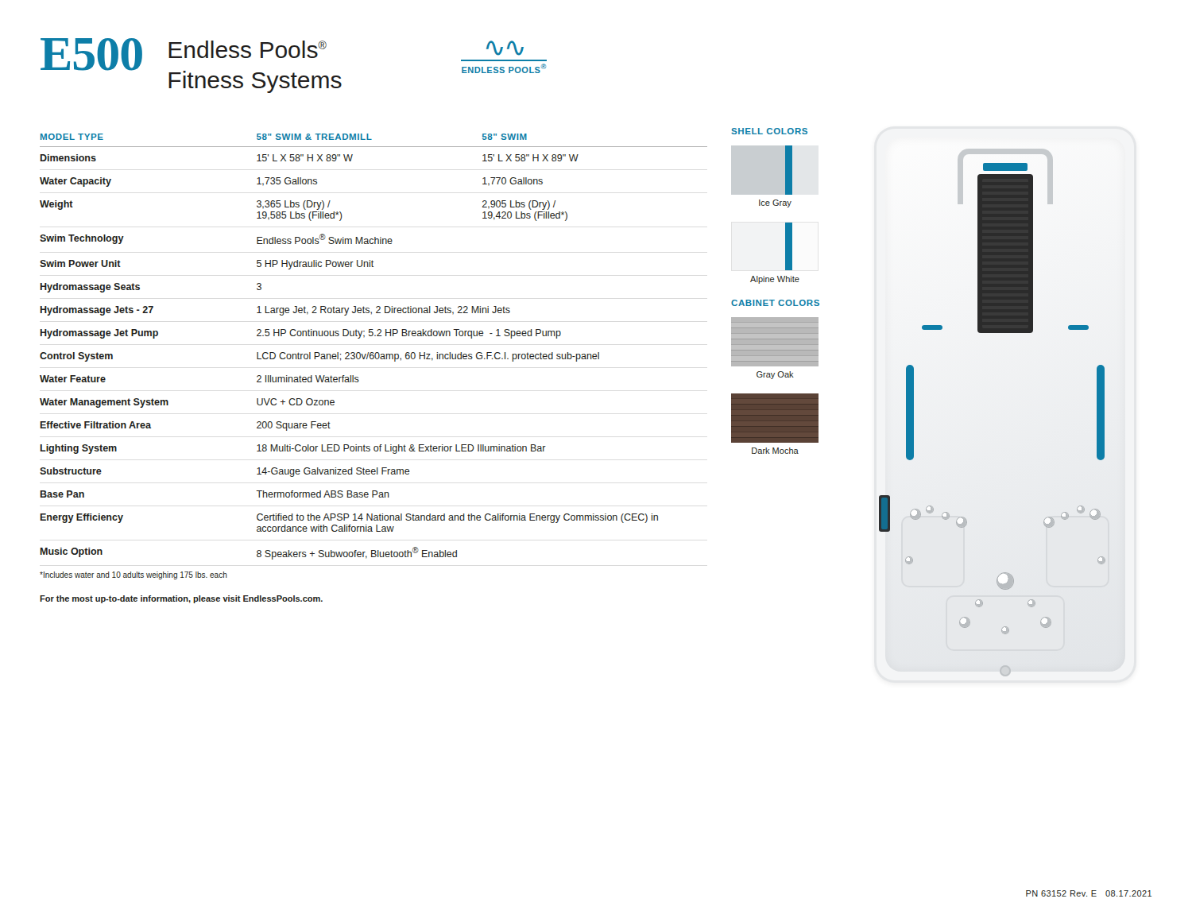E500
Endless Pools®
Fitness Systems
∿∿
ENDLESS POOLS®
| MODEL TYPE | 58" SWIM & TREADMILL | 58" SWIM |
| --- | --- | --- |
| Dimensions | 15' L X 58" H X 89" W | 15' L X 58" H X 89" W |
| Water Capacity | 1,735 Gallons | 1,770 Gallons |
| Weight | 3,365 Lbs (Dry) / 19,585 Lbs (Filled*) | 2,905 Lbs (Dry) / 19,420 Lbs (Filled*) |
| Swim Technology | Endless Pools ® Swim Machine |
| Swim Power Unit | 5 HP Hydraulic Power Unit |
| Hydromassage Seats | 3 |
| Hydromassage Jets - 27 | 1 Large Jet, 2 Rotary Jets, 2 Directional Jets, 22 Mini Jets |
| Hydromassage Jet Pump | 2.5 HP Continuous Duty; 5.2 HP Breakdown Torque - 1 Speed Pump |
| Control System | LCD Control Panel; 230v/60amp, 60 Hz, includes G.F.C.I. protected sub-panel |
| Water Feature | 2 Illuminated Waterfalls |
| Water Management System | UVC + CD Ozone |
| Effective Filtration Area | 200 Square Feet |
| Lighting System | 18 Multi-Color LED Points of Light & Exterior LED Illumination Bar |
| Substructure | 14-Gauge Galvanized Steel Frame |
| Base Pan | Thermoformed ABS Base Pan |
| Energy Efficiency | Certified to the APSP 14 National Standard and the California Energy Commission (CEC) in accordance with California Law |
| Music Option | 8 Speakers + Subwoofer, Bluetooth ® Enabled |
*Includes water and 10 adults weighing 175 lbs. each
For the most up-to-date information, please visit EndlessPools.com.
SHELL COLORS
Ice Gray
Alpine White
CABINET COLORS
Gray Oak
Dark Mocha
PN 63152 Rev. E 08.17.2021